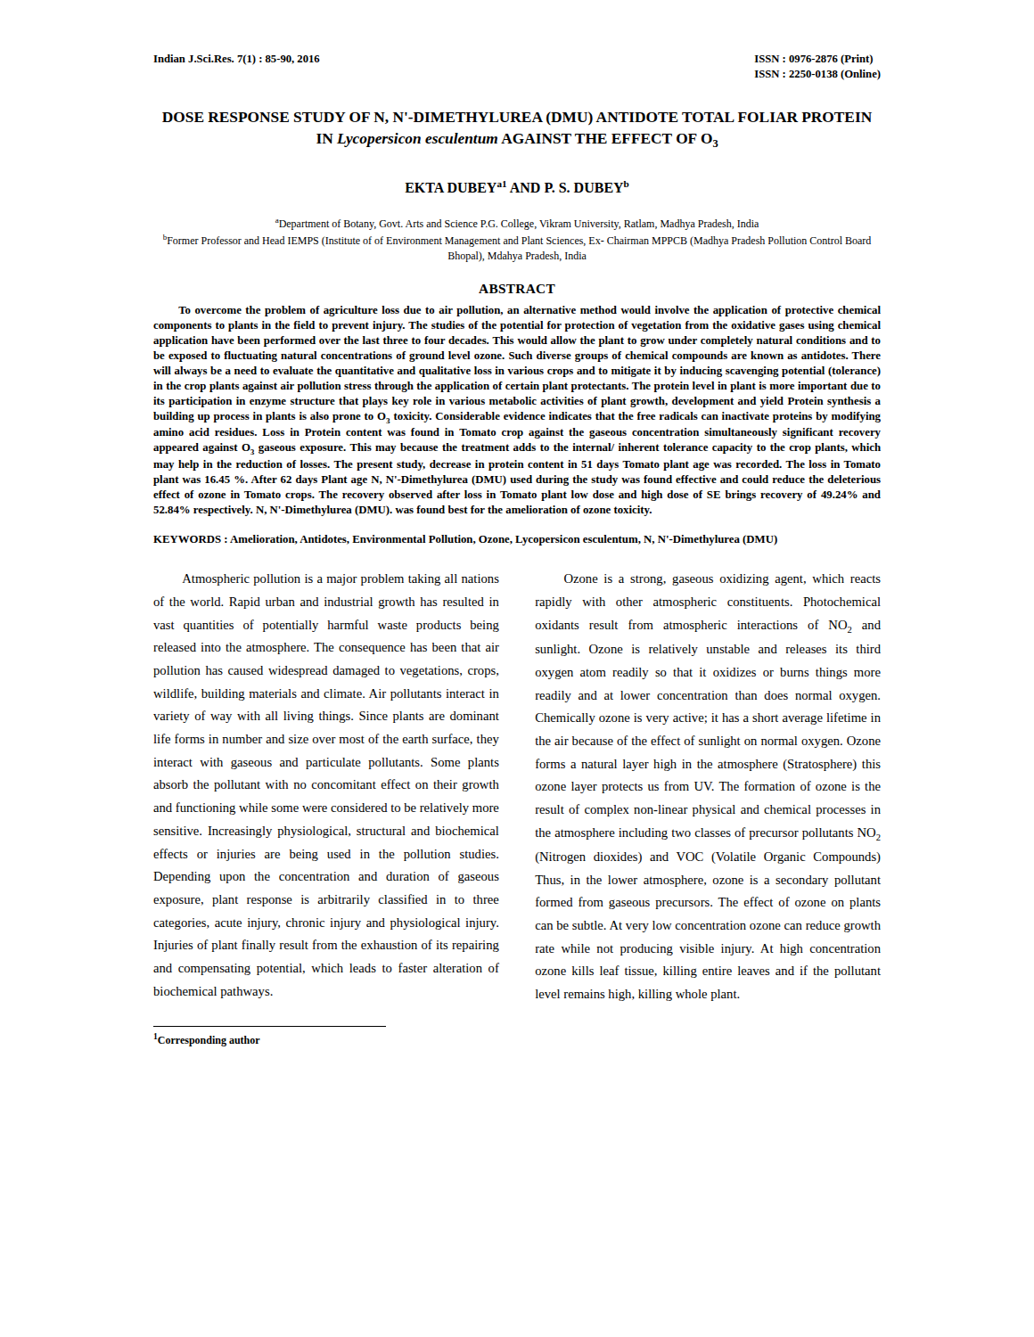Indian J.Sci.Res. 7(1) : 85-90, 2016
ISSN : 0976-2876 (Print)
ISSN : 2250-0138 (Online)
Dose Response Study of N, N'-Dimethylurea (DMU) Antidote Total Foliar Protein in Lycopersicon esculentum Against the Effect of O3
EKTA DUBEYa1 AND P. S. DUBEYb
aDepartment of Botany, Govt. Arts and Science P.G. College, Vikram University, Ratlam, Madhya Pradesh, India
bFormer Professor and Head IEMPS (Institute of of Environment Management and Plant Sciences, Ex- Chairman MPPCB (Madhya Pradesh Pollution Control Board Bhopal), Mdahya Pradesh, India
ABSTRACT
To overcome the problem of agriculture loss due to air pollution, an alternative method would involve the application of protective chemical components to plants in the field to prevent injury. The studies of the potential for protection of vegetation from the oxidative gases using chemical application have been performed over the last three to four decades. This would allow the plant to grow under completely natural conditions and to be exposed to fluctuating natural concentrations of ground level ozone. Such diverse groups of chemical compounds are known as antidotes. There will always be a need to evaluate the quantitative and qualitative loss in various crops and to mitigate it by inducing scavenging potential (tolerance) in the crop plants against air pollution stress through the application of certain plant protectants. The protein level in plant is more important due to its participation in enzyme structure that plays key role in various metabolic activities of plant growth, development and yield Protein synthesis a building up process in plants is also prone to O3 toxicity. Considerable evidence indicates that the free radicals can inactivate proteins by modifying amino acid residues. Loss in Protein content was found in Tomato crop against the gaseous concentration simultaneously significant recovery appeared against O3 gaseous exposure. This may because the treatment adds to the internal/ inherent tolerance capacity to the crop plants, which may help in the reduction of losses. The present study, decrease in protein content in 51 days Tomato plant age was recorded. The loss in Tomato plant was 16.45 %. After 62 days Plant age N, N'-Dimethylurea (DMU) used during the study was found effective and could reduce the deleterious effect of ozone in Tomato crops. The recovery observed after loss in Tomato plant low dose and high dose of SE brings recovery of 49.24% and 52.84% respectively. N, N'-Dimethylurea (DMU). was found best for the amelioration of ozone toxicity.
KEYWORDS : Amelioration, Antidotes, Environmental Pollution, Ozone, Lycopersicon esculentum, N, N'-Dimethylurea (DMU)
Atmospheric pollution is a major problem taking all nations of the world. Rapid urban and industrial growth has resulted in vast quantities of potentially harmful waste products being released into the atmosphere. The consequence has been that air pollution has caused widespread damaged to vegetations, crops, wildlife, building materials and climate. Air pollutants interact in variety of way with all living things. Since plants are dominant life forms in number and size over most of the earth surface, they interact with gaseous and particulate pollutants. Some plants absorb the pollutant with no concomitant effect on their growth and functioning while some were considered to be relatively more sensitive. Increasingly physiological, structural and biochemical effects or injuries are being used in the pollution studies. Depending upon the concentration and duration of gaseous exposure, plant response is arbitrarily classified in to three categories, acute injury, chronic injury and physiological injury. Injuries of plant finally result from the exhaustion of its repairing and compensating potential, which leads to faster alteration of biochemical pathways.
Ozone is a strong, gaseous oxidizing agent, which reacts rapidly with other atmospheric constituents. Photochemical oxidants result from atmospheric interactions of NO2 and sunlight. Ozone is relatively unstable and releases its third oxygen atom readily so that it oxidizes or burns things more readily and at lower concentration than does normal oxygen. Chemically ozone is very active; it has a short average lifetime in the air because of the effect of sunlight on normal oxygen. Ozone forms a natural layer high in the atmosphere (Stratosphere) this ozone layer protects us from UV. The formation of ozone is the result of complex non-linear physical and chemical processes in the atmosphere including two classes of precursor pollutants NO2 (Nitrogen dioxides) and VOC (Volatile Organic Compounds) Thus, in the lower atmosphere, ozone is a secondary pollutant formed from gaseous precursors. The effect of ozone on plants can be subtle. At very low concentration ozone can reduce growth rate while not producing visible injury. At high concentration ozone kills leaf tissue, killing entire leaves and if the pollutant level remains high, killing whole plant.
1Corresponding author